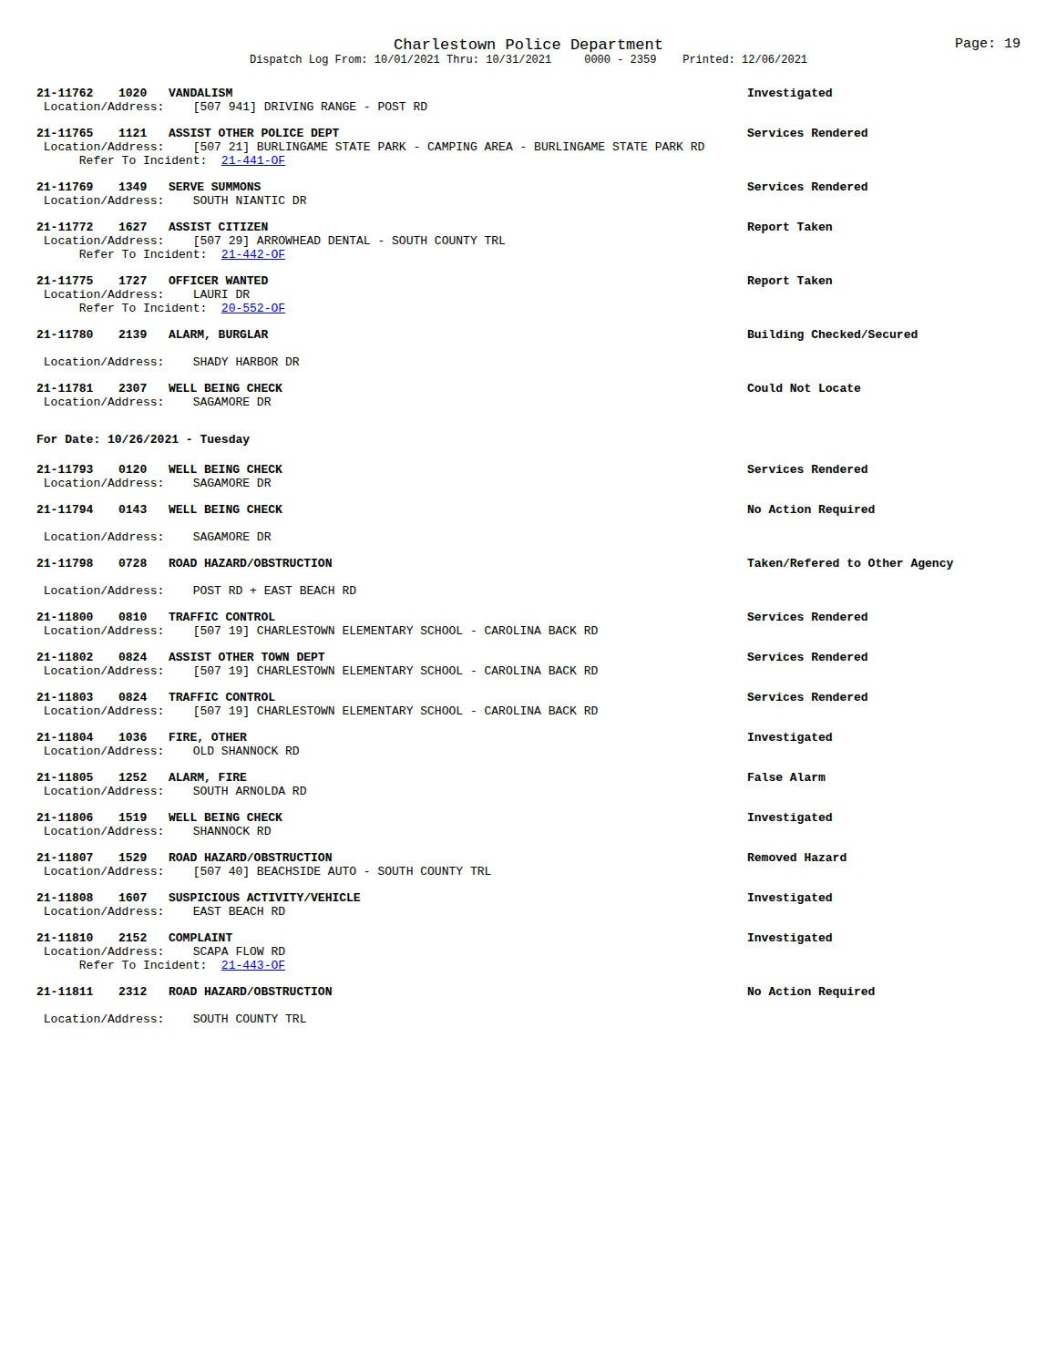Charlestown Police Department Page: 19
Dispatch Log From: 10/01/2021 Thru: 10/31/2021 0000 - 2359 Printed: 12/06/2021
| 21-11762 | 1020 | VANDALISM | Investigated |
Location/Address: [507 941] DRIVING RANGE - POST RD
| 21-11765 | 1121 | ASSIST OTHER POLICE DEPT | Services Rendered |
Location/Address: [507 21] BURLINGAME STATE PARK - CAMPING AREA - BURLINGAME STATE PARK RD
Refer To Incident: 21-441-OF
| 21-11769 | 1349 | SERVE SUMMONS | Services Rendered |
Location/Address: SOUTH NIANTIC DR
| 21-11772 | 1627 | ASSIST CITIZEN | Report Taken |
Location/Address: [507 29] ARROWHEAD DENTAL - SOUTH COUNTY TRL
Refer To Incident: 21-442-OF
| 21-11775 | 1727 | OFFICER WANTED | Report Taken |
Location/Address: LAURI DR
Refer To Incident: 20-552-OF
| 21-11780 | 2139 | ALARM, BURGLAR | Building Checked/Secured |
Location/Address: SHADY HARBOR DR
| 21-11781 | 2307 | WELL BEING CHECK | Could Not Locate |
Location/Address: SAGAMORE DR
For Date: 10/26/2021 - Tuesday
| 21-11793 | 0120 | WELL BEING CHECK | Services Rendered |
Location/Address: SAGAMORE DR
| 21-11794 | 0143 | WELL BEING CHECK | No Action Required |
Location/Address: SAGAMORE DR
| 21-11798 | 0728 | ROAD HAZARD/OBSTRUCTION | Taken/Refered to Other Agency |
Location/Address: POST RD + EAST BEACH RD
| 21-11800 | 0810 | TRAFFIC CONTROL | Services Rendered |
Location/Address: [507 19] CHARLESTOWN ELEMENTARY SCHOOL - CAROLINA BACK RD
| 21-11802 | 0824 | ASSIST OTHER TOWN DEPT | Services Rendered |
Location/Address: [507 19] CHARLESTOWN ELEMENTARY SCHOOL - CAROLINA BACK RD
| 21-11803 | 0824 | TRAFFIC CONTROL | Services Rendered |
Location/Address: [507 19] CHARLESTOWN ELEMENTARY SCHOOL - CAROLINA BACK RD
| 21-11804 | 1036 | FIRE, OTHER | Investigated |
Location/Address: OLD SHANNOCK RD
| 21-11805 | 1252 | ALARM, FIRE | False Alarm |
Location/Address: SOUTH ARNOLDA RD
| 21-11806 | 1519 | WELL BEING CHECK | Investigated |
Location/Address: SHANNOCK RD
| 21-11807 | 1529 | ROAD HAZARD/OBSTRUCTION | Removed Hazard |
Location/Address: [507 40] BEACHSIDE AUTO - SOUTH COUNTY TRL
| 21-11808 | 1607 | SUSPICIOUS ACTIVITY/VEHICLE | Investigated |
Location/Address: EAST BEACH RD
| 21-11810 | 2152 | COMPLAINT | Investigated |
Location/Address: SCAPA FLOW RD
Refer To Incident: 21-443-OF
| 21-11811 | 2312 | ROAD HAZARD/OBSTRUCTION | No Action Required |
Location/Address: SOUTH COUNTY TRL